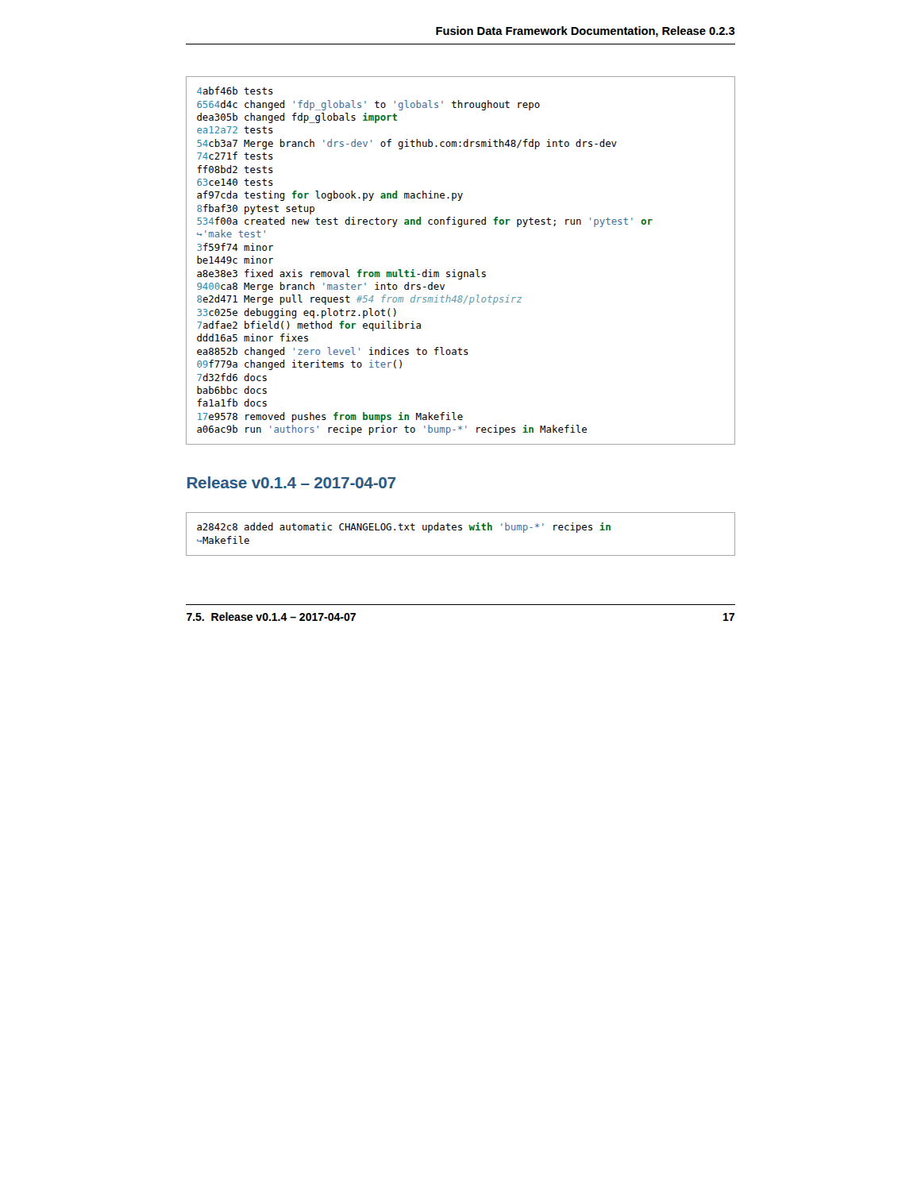Fusion Data Framework Documentation, Release 0.2.3
4abf46b tests
6564d4c changed 'fdp_globals' to 'globals' throughout repo
dea305b changed fdp_globals import
ea12a72 tests
54cb3a7 Merge branch 'drs-dev' of github.com:drsmith48/fdp into drs-dev
74c271f tests
ff08bd2 tests
63ce140 tests
af97cda testing for logbook.py and machine.py
8fbaf30 pytest setup
534f00a created new test directory and configured for pytest; run 'pytest' or
↪'make test'
3f59f74 minor
be1449c minor
a8e38e3 fixed axis removal from multi-dim signals
9400ca8 Merge branch 'master' into drs-dev
8e2d471 Merge pull request #54 from drsmith48/plotpsirz
33c025e debugging eq.plotrz.plot()
7adfae2 bfield() method for equilibria
ddd16a5 minor fixes
ea8852b changed 'zero level' indices to floats
09f779a changed iteritems to iter()
7d32fd6 docs
bab6bbc docs
fa1a1fb docs
17e9578 removed pushes from bumps in Makefile
a06ac9b run 'authors' recipe prior to 'bump-*' recipes in Makefile
Release v0.1.4 – 2017-04-07
a2842c8 added automatic CHANGELOG.txt updates with 'bump-*' recipes in 
↪Makefile
7.5. Release v0.1.4 – 2017-04-07 17